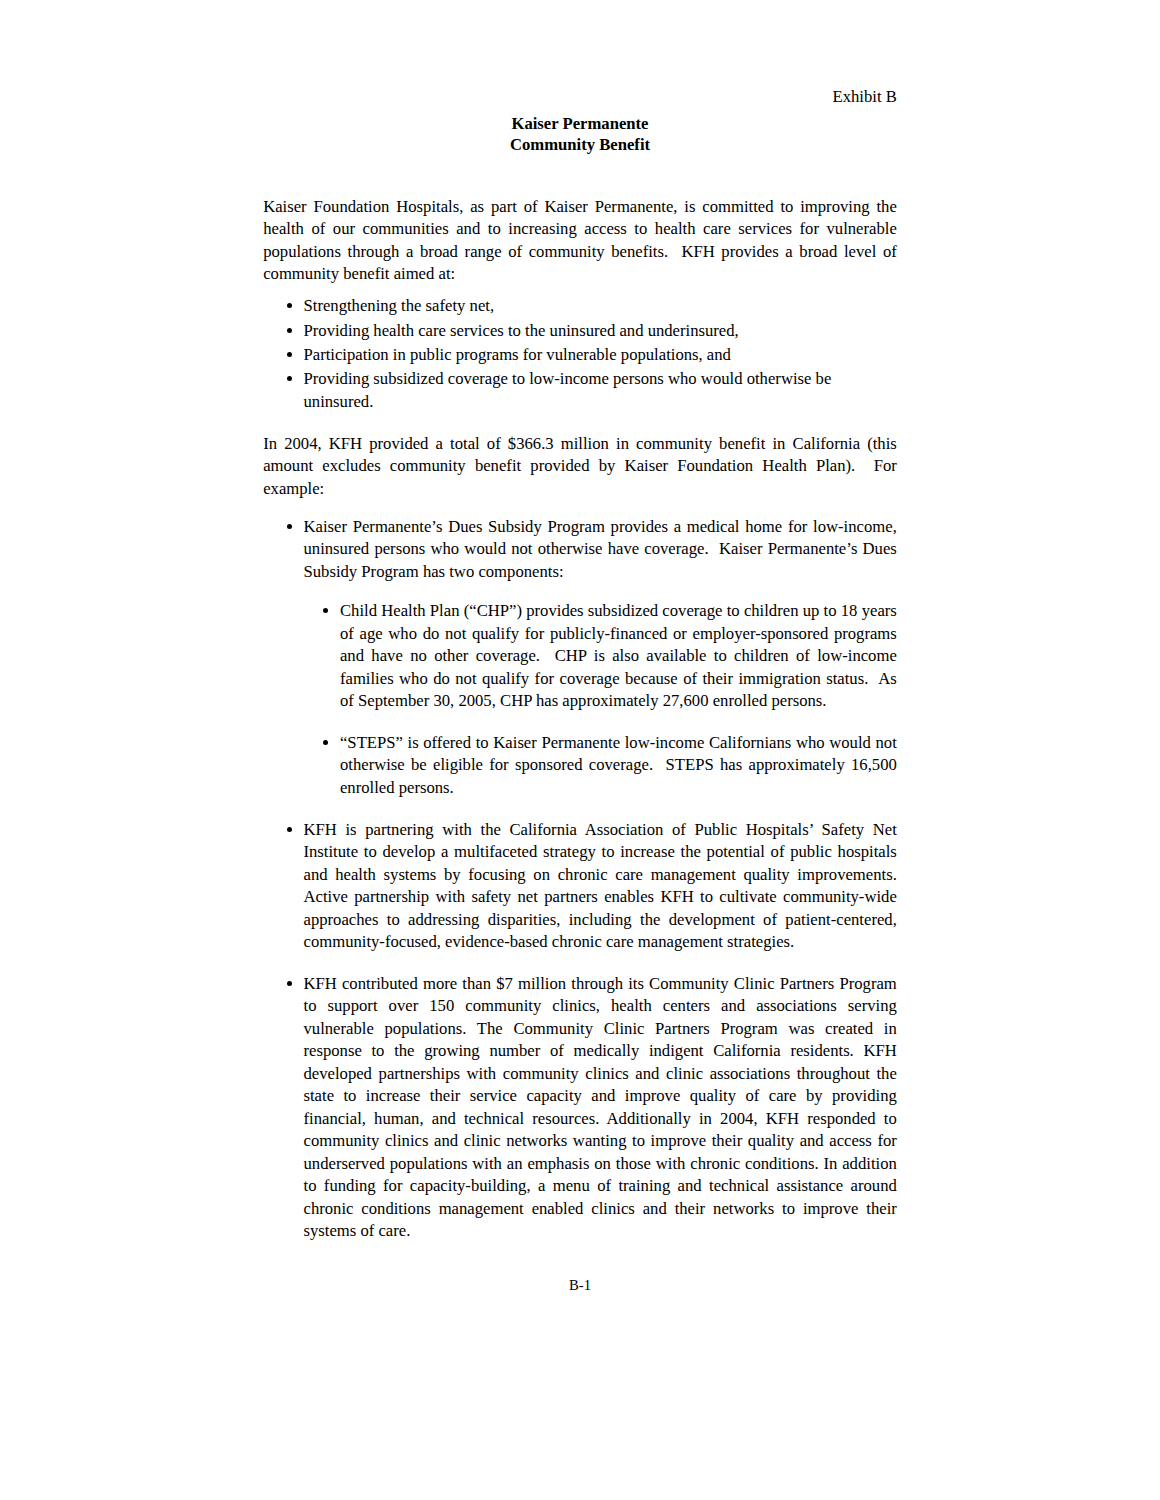Exhibit B
Kaiser Permanente Community Benefit
Kaiser Foundation Hospitals, as part of Kaiser Permanente, is committed to improving the health of our communities and to increasing access to health care services for vulnerable populations through a broad range of community benefits. KFH provides a broad level of community benefit aimed at:
Strengthening the safety net,
Providing health care services to the uninsured and underinsured,
Participation in public programs for vulnerable populations, and
Providing subsidized coverage to low-income persons who would otherwise be uninsured.
In 2004, KFH provided a total of $366.3 million in community benefit in California (this amount excludes community benefit provided by Kaiser Foundation Health Plan). For example:
Kaiser Permanente’s Dues Subsidy Program provides a medical home for low-income, uninsured persons who would not otherwise have coverage. Kaiser Permanente’s Dues Subsidy Program has two components:
Child Health Plan (“CHP”) provides subsidized coverage to children up to 18 years of age who do not qualify for publicly-financed or employer-sponsored programs and have no other coverage. CHP is also available to children of low-income families who do not qualify for coverage because of their immigration status. As of September 30, 2005, CHP has approximately 27,600 enrolled persons.
“STEPS” is offered to Kaiser Permanente low-income Californians who would not otherwise be eligible for sponsored coverage. STEPS has approximately 16,500 enrolled persons.
KFH is partnering with the California Association of Public Hospitals’ Safety Net Institute to develop a multifaceted strategy to increase the potential of public hospitals and health systems by focusing on chronic care management quality improvements. Active partnership with safety net partners enables KFH to cultivate community-wide approaches to addressing disparities, including the development of patient-centered, community-focused, evidence-based chronic care management strategies.
KFH contributed more than $7 million through its Community Clinic Partners Program to support over 150 community clinics, health centers and associations serving vulnerable populations. The Community Clinic Partners Program was created in response to the growing number of medically indigent California residents. KFH developed partnerships with community clinics and clinic associations throughout the state to increase their service capacity and improve quality of care by providing financial, human, and technical resources. Additionally in 2004, KFH responded to community clinics and clinic networks wanting to improve their quality and access for underserved populations with an emphasis on those with chronic conditions. In addition to funding for capacity-building, a menu of training and technical assistance around chronic conditions management enabled clinics and their networks to improve their systems of care.
B-1